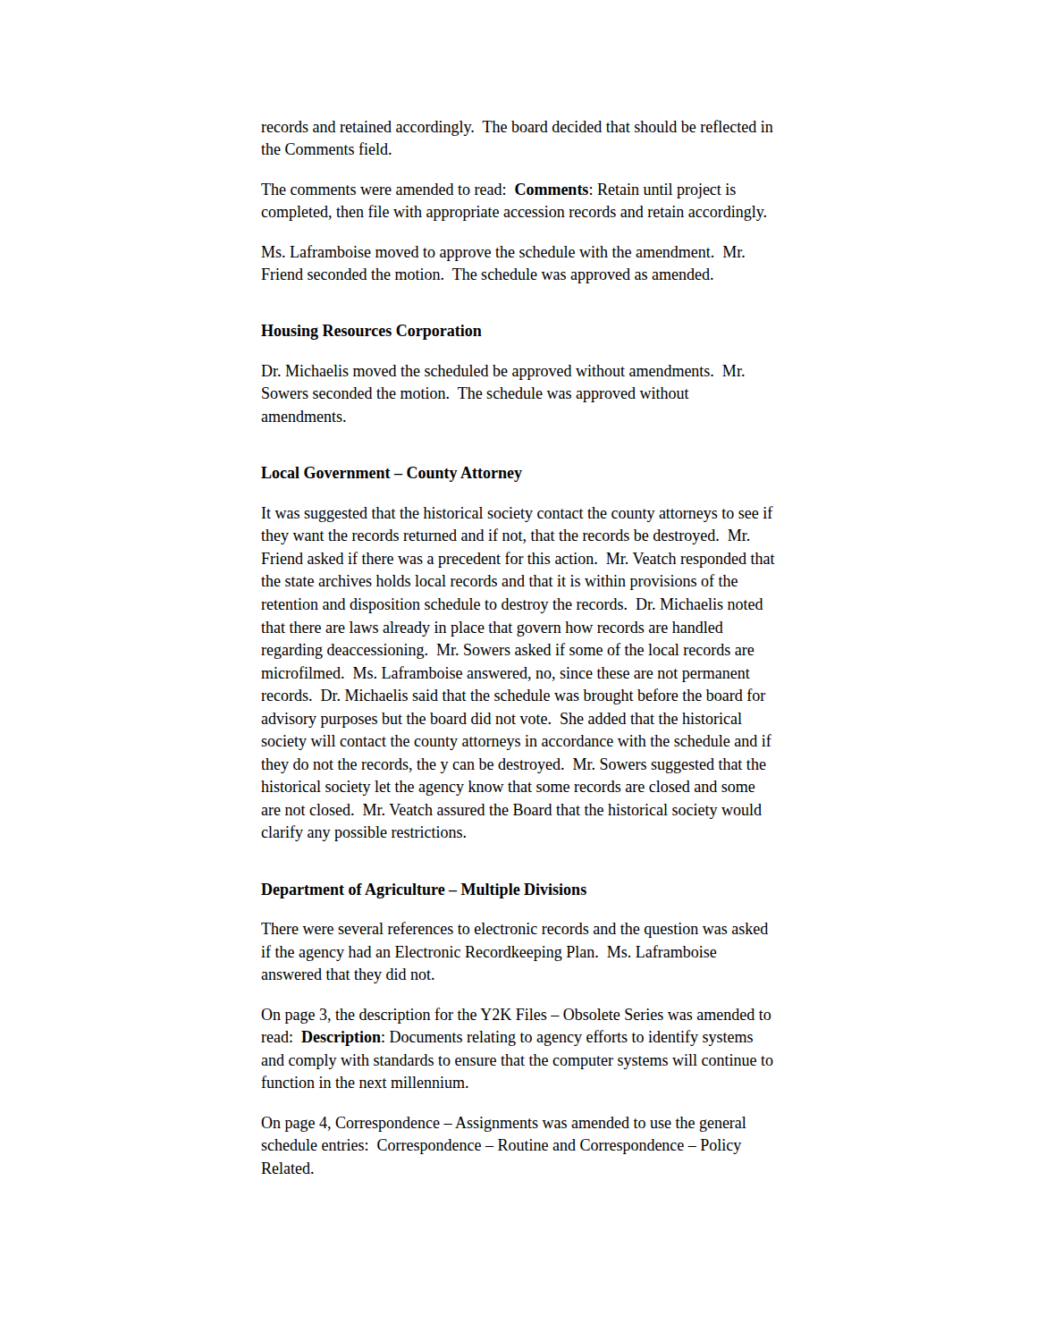records and retained accordingly. The board decided that should be reflected in the Comments field.
The comments were amended to read: Comments: Retain until project is completed, then file with appropriate accession records and retain accordingly.
Ms. Laframboise moved to approve the schedule with the amendment. Mr. Friend seconded the motion. The schedule was approved as amended.
Housing Resources Corporation
Dr. Michaelis moved the scheduled be approved without amendments. Mr. Sowers seconded the motion. The schedule was approved without amendments.
Local Government – County Attorney
It was suggested that the historical society contact the county attorneys to see if they want the records returned and if not, that the records be destroyed. Mr. Friend asked if there was a precedent for this action. Mr. Veatch responded that the state archives holds local records and that it is within provisions of the retention and disposition schedule to destroy the records. Dr. Michaelis noted that there are laws already in place that govern how records are handled regarding deaccessioning. Mr. Sowers asked if some of the local records are microfilmed. Ms. Laframboise answered, no, since these are not permanent records. Dr. Michaelis said that the schedule was brought before the board for advisory purposes but the board did not vote. She added that the historical society will contact the county attorneys in accordance with the schedule and if they do not the records, the y can be destroyed. Mr. Sowers suggested that the historical society let the agency know that some records are closed and some are not closed. Mr. Veatch assured the Board that the historical society would clarify any possible restrictions.
Department of Agriculture – Multiple Divisions
There were several references to electronic records and the question was asked if the agency had an Electronic Recordkeeping Plan. Ms. Laframboise answered that they did not.
On page 3, the description for the Y2K Files – Obsolete Series was amended to read: Description: Documents relating to agency efforts to identify systems and comply with standards to ensure that the computer systems will continue to function in the next millennium.
On page 4, Correspondence – Assignments was amended to use the general schedule entries: Correspondence – Routine and Correspondence – Policy Related.